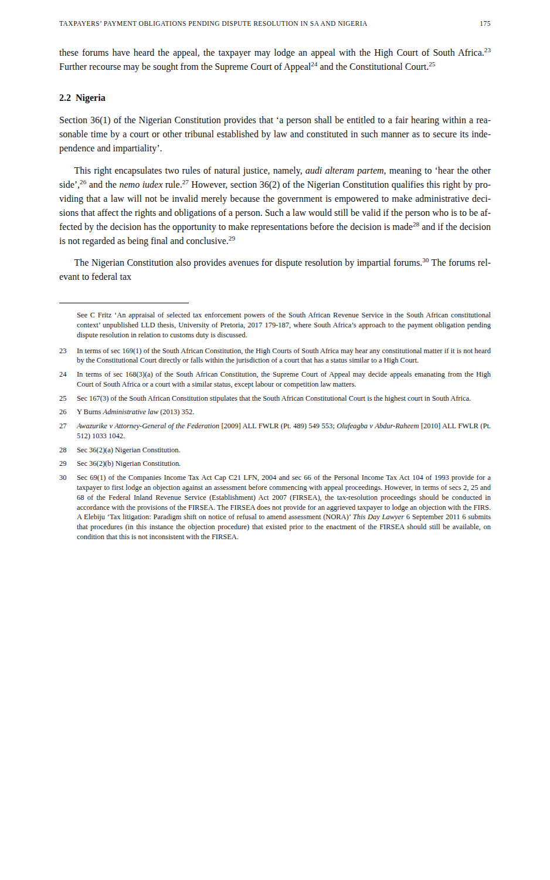Taxpayers’ payment obligations pending dispute resolution in SA and Nigeria 175
these forums have heard the appeal, the taxpayer may lodge an appeal with the High Court of South Africa.23 Further recourse may be sought from the Supreme Court of Appeal24 and the Constitutional Court.25
2.2 Nigeria
Section 36(1) of the Nigerian Constitution provides that ‘a person shall be entitled to a fair hearing within a reasonable time by a court or other tribunal established by law and constituted in such manner as to secure its independence and impartiality’.
This right encapsulates two rules of natural justice, namely, audi alteram partem, meaning to ‘hear the other side’,26 and the nemo iudex rule.27 However, section 36(2) of the Nigerian Constitution qualifies this right by providing that a law will not be invalid merely because the government is empowered to make administrative decisions that affect the rights and obligations of a person. Such a law would still be valid if the person who is to be affected by the decision has the opportunity to make representations before the decision is made28 and if the decision is not regarded as being final and conclusive.29
The Nigerian Constitution also provides avenues for dispute resolution by impartial forums.30 The forums relevant to federal tax
See C Fritz ‘An appraisal of selected tax enforcement powers of the South African Revenue Service in the South African constitutional context’ unpublished LLD thesis, University of Pretoria, 2017 179-187, where South Africa’s approach to the payment obligation pending dispute resolution in relation to customs duty is discussed.
23 In terms of sec 169(1) of the South African Constitution, the High Courts of South Africa may hear any constitutional matter if it is not heard by the Constitutional Court directly or falls within the jurisdiction of a court that has a status similar to a High Court.
24 In terms of sec 168(3)(a) of the South African Constitution, the Supreme Court of Appeal may decide appeals emanating from the High Court of South Africa or a court with a similar status, except labour or competition law matters.
25 Sec 167(3) of the South African Constitution stipulates that the South African Constitutional Court is the highest court in South Africa.
26 Y Burns Administrative law (2013) 352.
27 Awazurike v Attorney-General of the Federation [2009] ALL FWLR (Pt. 489) 549 553; Olufeagba v Abdur-Raheem [2010] ALL FWLR (Pt. 512) 1033 1042.
28 Sec 36(2)(a) Nigerian Constitution.
29 Sec 36(2)(b) Nigerian Constitution.
30 Sec 69(1) of the Companies Income Tax Act Cap C21 LFN, 2004 and sec 66 of the Personal Income Tax Act 104 of 1993 provide for a taxpayer to first lodge an objection against an assessment before commencing with appeal proceedings. However, in terms of secs 2, 25 and 68 of the Federal Inland Revenue Service (Establishment) Act 2007 (FIRSEA), the tax-resolution proceedings should be conducted in accordance with the provisions of the FIRSEA. The FIRSEA does not provide for an aggrieved taxpayer to lodge an objection with the FIRS. A Elebiju ‘Tax litigation: Paradigm shift on notice of refusal to amend assessment (NORA)’ This Day Lawyer 6 September 2011 6 submits that procedures (in this instance the objection procedure) that existed prior to the enactment of the FIRSEA should still be available, on condition that this is not inconsistent with the FIRSEA.